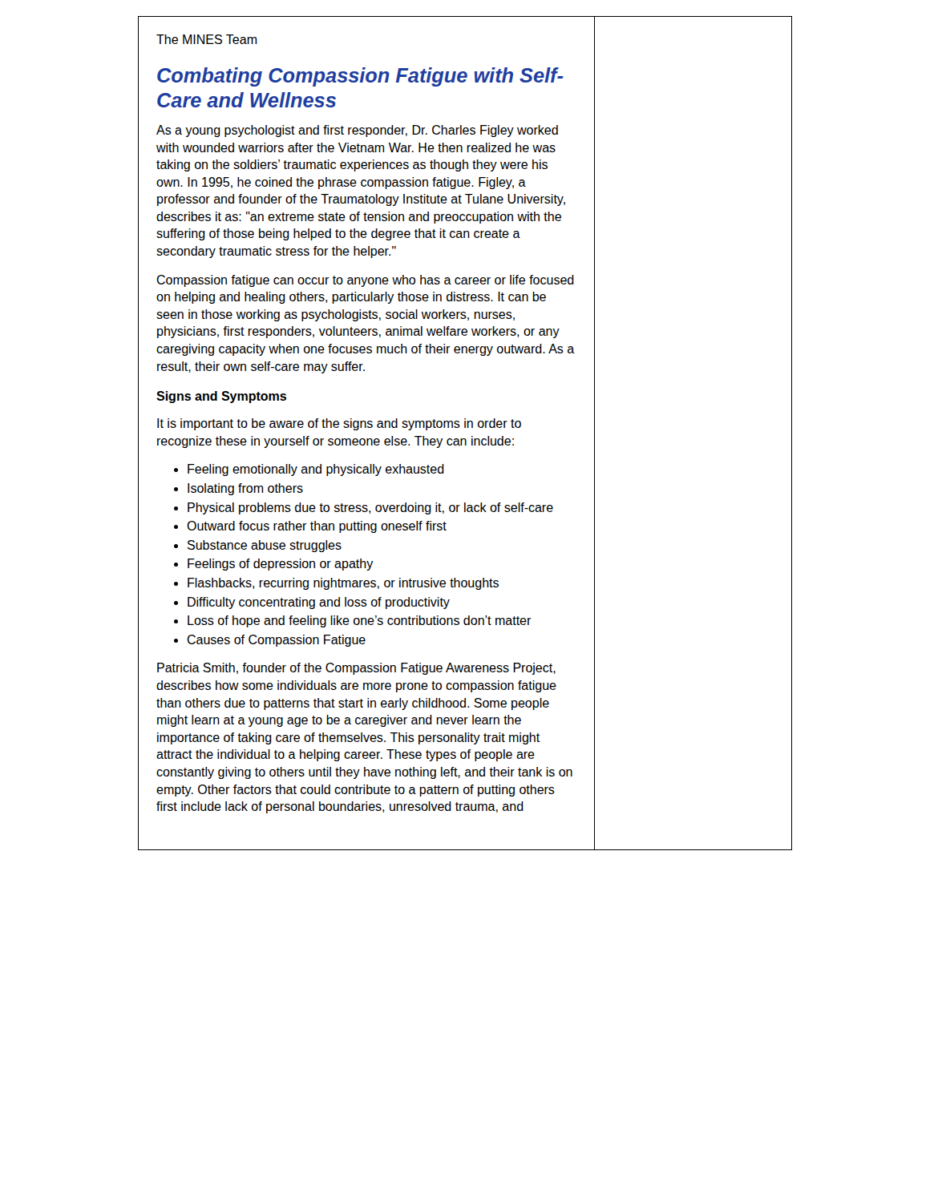| The MINES Team Combating Compassion Fatigue with Self-Care and Wellness As a young psychologist and first responder, Dr. Charles Figley worked with wounded warriors after the Vietnam War. He then realized he was taking on the soldiers’ traumatic experiences as though they were his own. In 1995, he coined the phrase compassion fatigue. Figley, a professor and founder of the Traumatology Institute at Tulane University, describes it as: "an extreme state of tension and preoccupation with the suffering of those being helped to the degree that it can create a secondary traumatic stress for the helper." Compassion fatigue can occur to anyone who has a career or life focused on helping and healing others, particularly those in distress. It can be seen in those working as psychologists, social workers, nurses, physicians, first responders, volunteers, animal welfare workers, or any caregiving capacity when one focuses much of their energy outward. As a result, their own self-care may suffer. Signs and Symptoms It is important to be aware of the signs and symptoms in order to recognize these in yourself or someone else. They can include: Feeling emotionally and physically exhausted Isolating from others Physical problems due to stress, overdoing it, or lack of self-care Outward focus rather than putting oneself first Substance abuse struggles Feelings of depression or apathy Flashbacks, recurring nightmares, or intrusive thoughts Difficulty concentrating and loss of productivity Loss of hope and feeling like one’s contributions don’t matter Causes of Compassion Fatigue Patricia Smith, founder of the Compassion Fatigue Awareness Project, describes how some individuals are more prone to compassion fatigue than others due to patterns that start in early childhood. Some people might learn at a young age to be a caregiver and never learn the importance of taking care of themselves. This personality trait might attract the individual to a helping career. These types of people are constantly giving to others until they have nothing left, and their tank is on empty. Other factors that could contribute to a pattern of putting others first include lack of personal boundaries, unresolved trauma, and | |